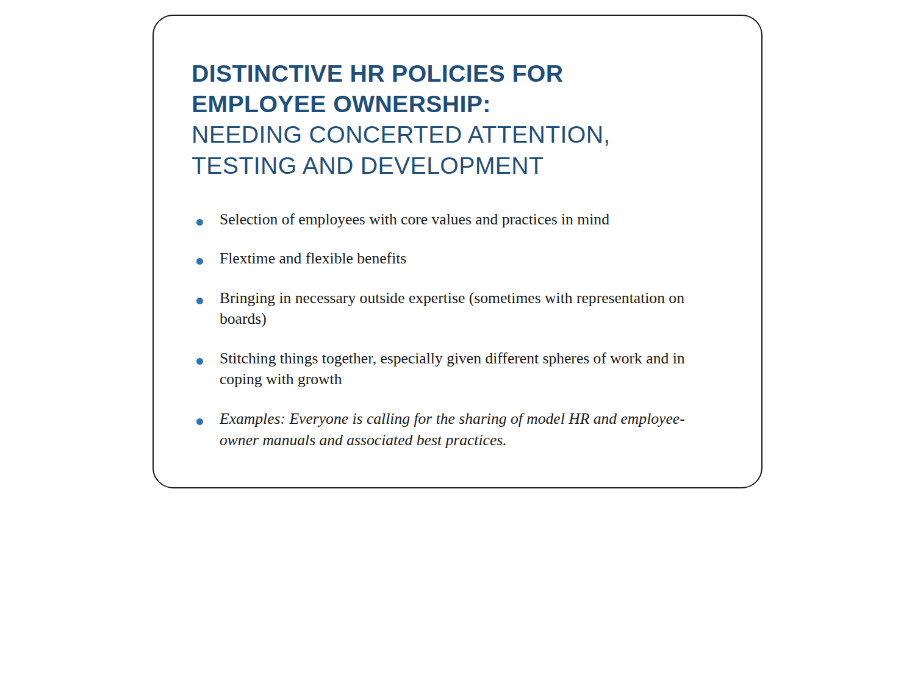Distinctive HR Policies for
Employee Ownership:
Needing Concerted Attention,
Testing and Development
Selection of employees with core values and practices in mind
Flextime and flexible benefits
Bringing in necessary outside expertise (sometimes with representation on boards)
Stitching things together, especially given different spheres of work and in coping with growth
Examples: Everyone is calling for the sharing of model HR and employee-owner manuals and associated best practices.